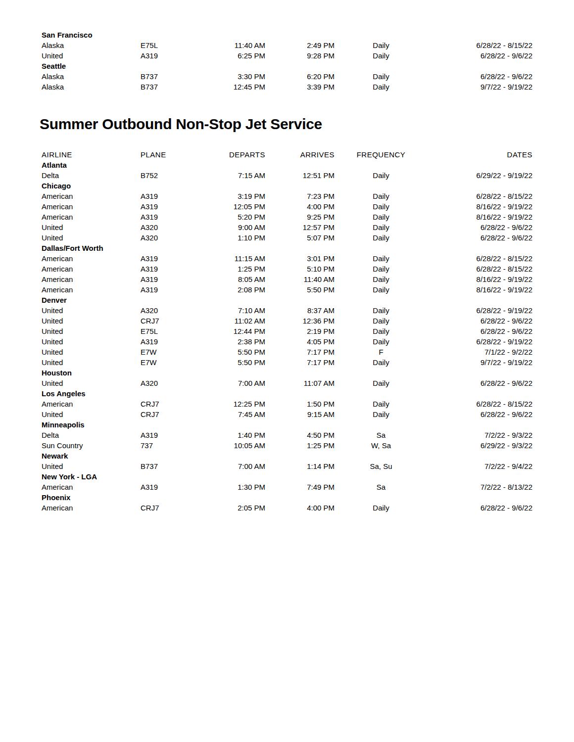| San Francisco |
| Alaska | E75L | 11:40 AM | 2:49 PM | Daily | 6/28/22 - 8/15/22 |
| United | A319 | 6:25 PM | 9:28 PM | Daily | 6/28/22 - 9/6/22 |
| Seattle |
| Alaska | B737 | 3:30 PM | 6:20 PM | Daily | 6/28/22 - 9/6/22 |
| Alaska | B737 | 12:45 PM | 3:39 PM | Daily | 9/7/22 - 9/19/22 |
Summer Outbound Non-Stop Jet Service
| AIRLINE | PLANE | DEPARTS | ARRIVES | FREQUENCY | DATES |
| --- | --- | --- | --- | --- | --- |
| Atlanta |
| Delta | B752 | 7:15 AM | 12:51 PM | Daily | 6/29/22 - 9/19/22 |
| Chicago |
| American | A319 | 3:19 PM | 7:23 PM | Daily | 6/28/22 - 8/15/22 |
| American | A319 | 12:05 PM | 4:00 PM | Daily | 8/16/22 - 9/19/22 |
| American | A319 | 5:20 PM | 9:25 PM | Daily | 8/16/22 - 9/19/22 |
| United | A320 | 9:00 AM | 12:57 PM | Daily | 6/28/22 - 9/6/22 |
| United | A320 | 1:10 PM | 5:07 PM | Daily | 6/28/22 - 9/6/22 |
| Dallas/Fort Worth |
| American | A319 | 11:15 AM | 3:01 PM | Daily | 6/28/22 - 8/15/22 |
| American | A319 | 1:25 PM | 5:10 PM | Daily | 6/28/22 - 8/15/22 |
| American | A319 | 8:05 AM | 11:40 AM | Daily | 8/16/22 - 9/19/22 |
| American | A319 | 2:08 PM | 5:50 PM | Daily | 8/16/22 - 9/19/22 |
| Denver |
| United | A320 | 7:10 AM | 8:37 AM | Daily | 6/28/22 - 9/19/22 |
| United | CRJ7 | 11:02 AM | 12:36 PM | Daily | 6/28/22 - 9/6/22 |
| United | E75L | 12:44 PM | 2:19 PM | Daily | 6/28/22 - 9/6/22 |
| United | A319 | 2:38 PM | 4:05 PM | Daily | 6/28/22 - 9/19/22 |
| United | E7W | 5:50 PM | 7:17 PM | F | 7/1/22 - 9/2/22 |
| United | E7W | 5:50 PM | 7:17 PM | Daily | 9/7/22 - 9/19/22 |
| Houston |
| United | A320 | 7:00 AM | 11:07 AM | Daily | 6/28/22 - 9/6/22 |
| Los Angeles |
| American | CRJ7 | 12:25 PM | 1:50 PM | Daily | 6/28/22 - 8/15/22 |
| United | CRJ7 | 7:45 AM | 9:15 AM | Daily | 6/28/22 - 9/6/22 |
| Minneapolis |
| Delta | A319 | 1:40 PM | 4:50 PM | Sa | 7/2/22 - 9/3/22 |
| Sun Country | 737 | 10:05 AM | 1:25 PM | W, Sa | 6/29/22 - 9/3/22 |
| Newark |
| United | B737 | 7:00 AM | 1:14 PM | Sa, Su | 7/2/22 - 9/4/22 |
| New York - LGA |
| American | A319 | 1:30 PM | 7:49 PM | Sa | 7/2/22 - 8/13/22 |
| Phoenix |
| American | CRJ7 | 2:05 PM | 4:00 PM | Daily | 6/28/22 - 9/6/22 |